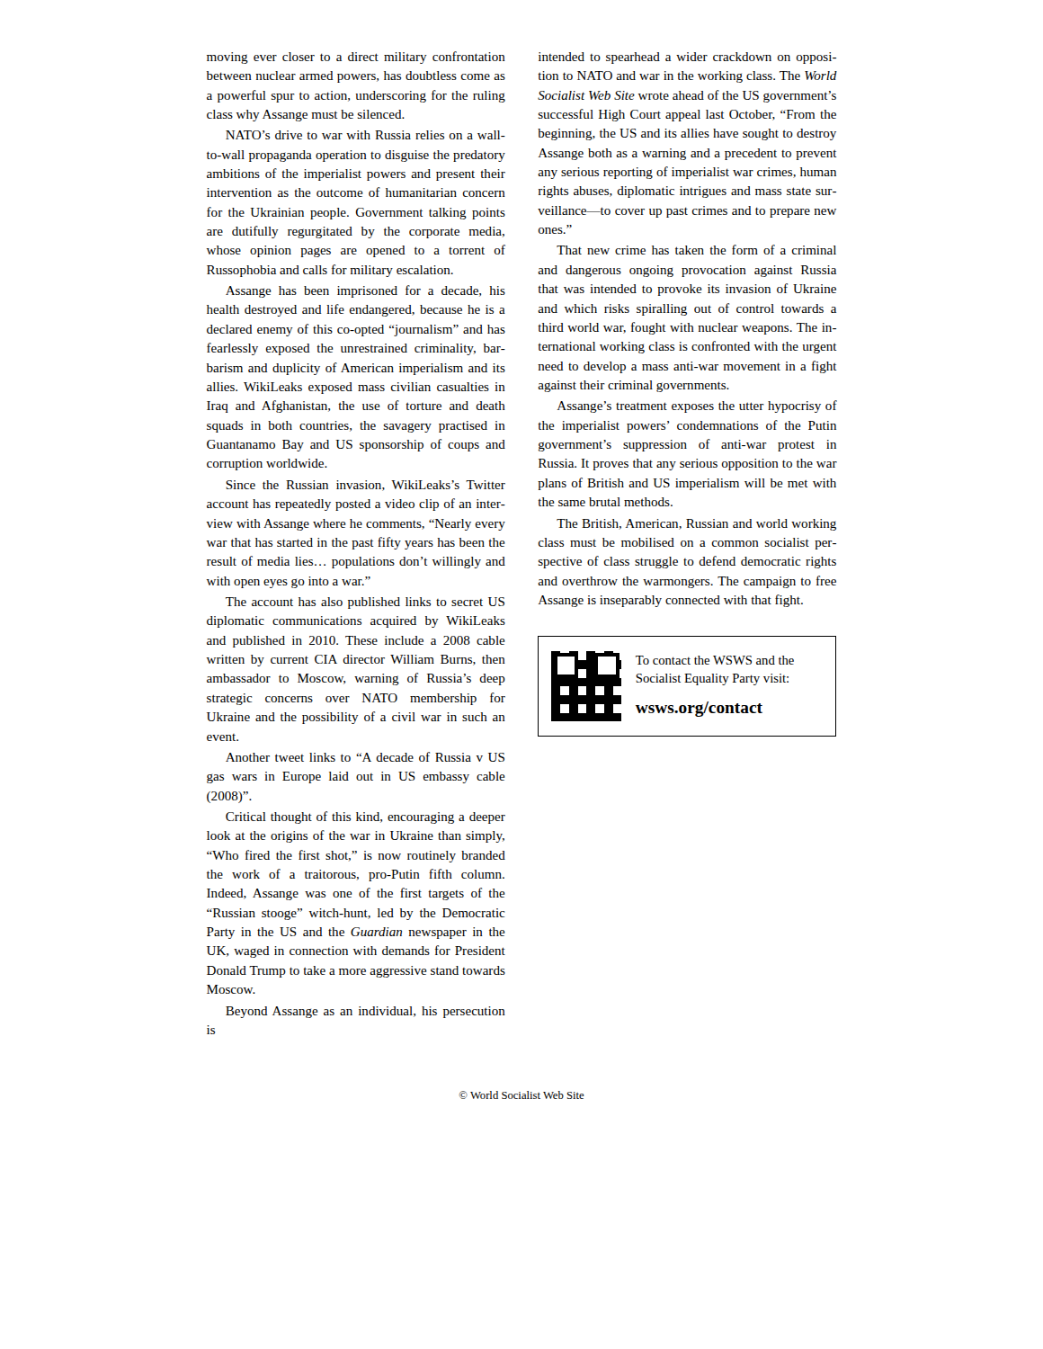moving ever closer to a direct military confrontation between nuclear armed powers, has doubtless come as a powerful spur to action, underscoring for the ruling class why Assange must be silenced.
NATO’s drive to war with Russia relies on a wall-to-wall propaganda operation to disguise the predatory ambitions of the imperialist powers and present their intervention as the outcome of humanitarian concern for the Ukrainian people. Government talking points are dutifully regurgitated by the corporate media, whose opinion pages are opened to a torrent of Russophobia and calls for military escalation.
Assange has been imprisoned for a decade, his health destroyed and life endangered, because he is a declared enemy of this co-opted “journalism” and has fearlessly exposed the unrestrained criminality, barbarism and duplicity of American imperialism and its allies. WikiLeaks exposed mass civilian casualties in Iraq and Afghanistan, the use of torture and death squads in both countries, the savagery practised in Guantanamo Bay and US sponsorship of coups and corruption worldwide.
Since the Russian invasion, WikiLeaks’s Twitter account has repeatedly posted a video clip of an interview with Assange where he comments, “Nearly every war that has started in the past fifty years has been the result of media lies… populations don’t willingly and with open eyes go into a war.”
The account has also published links to secret US diplomatic communications acquired by WikiLeaks and published in 2010. These include a 2008 cable written by current CIA director William Burns, then ambassador to Moscow, warning of Russia’s deep strategic concerns over NATO membership for Ukraine and the possibility of a civil war in such an event.
Another tweet links to “A decade of Russia v US gas wars in Europe laid out in US embassy cable (2008)”.
Critical thought of this kind, encouraging a deeper look at the origins of the war in Ukraine than simply, “Who fired the first shot,” is now routinely branded the work of a traitorous, pro-Putin fifth column. Indeed, Assange was one of the first targets of the “Russian stooge” witch-hunt, led by the Democratic Party in the US and the Guardian newspaper in the UK, waged in connection with demands for President Donald Trump to take a more aggressive stand towards Moscow.
Beyond Assange as an individual, his persecution is
intended to spearhead a wider crackdown on opposition to NATO and war in the working class. The World Socialist Web Site wrote ahead of the US government’s successful High Court appeal last October, “From the beginning, the US and its allies have sought to destroy Assange both as a warning and a precedent to prevent any serious reporting of imperialist war crimes, human rights abuses, diplomatic intrigues and mass state surveillance—to cover up past crimes and to prepare new ones.”
That new crime has taken the form of a criminal and dangerous ongoing provocation against Russia that was intended to provoke its invasion of Ukraine and which risks spiralling out of control towards a third world war, fought with nuclear weapons. The international working class is confronted with the urgent need to develop a mass anti-war movement in a fight against their criminal governments.
Assange’s treatment exposes the utter hypocrisy of the imperialist powers’ condemnations of the Putin government’s suppression of anti-war protest in Russia. It proves that any serious opposition to the war plans of British and US imperialism will be met with the same brutal methods.
The British, American, Russian and world working class must be mobilised on a common socialist perspective of class struggle to defend democratic rights and overthrow the warmongers. The campaign to free Assange is inseparably connected with that fight.
To contact the WSWS and the
Socialist Equality Party visit: wsws.org/contact
© World Socialist Web Site